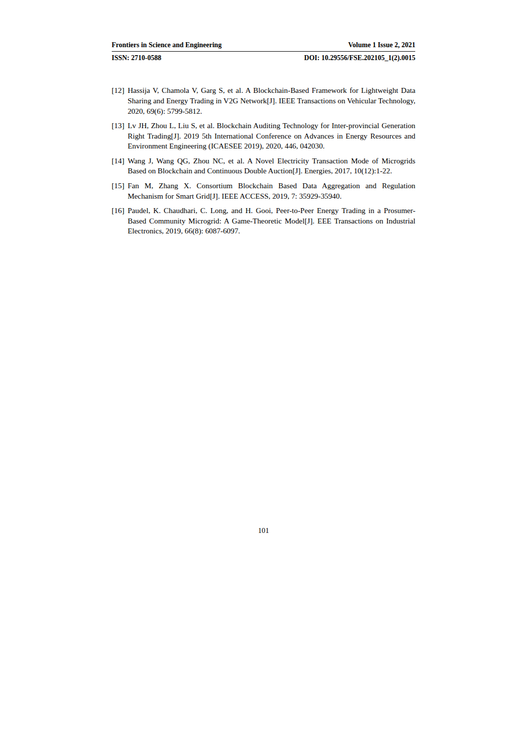Frontiers in Science and Engineering Volume 1 Issue 2, 2021
ISSN: 2710-0588 DOI: 10.29556/FSE.202105_1(2).0015
[12] Hassija V, Chamola V, Garg S, et al. A Blockchain-Based Framework for Lightweight Data Sharing and Energy Trading in V2G Network[J]. IEEE Transactions on Vehicular Technology, 2020, 69(6): 5799-5812.
[13] Lv JH, Zhou L, Liu S, et al. Blockchain Auditing Technology for Inter-provincial Generation Right Trading[J]. 2019 5th International Conference on Advances in Energy Resources and Environment Engineering (ICAESEE 2019), 2020, 446, 042030.
[14] Wang J, Wang QG, Zhou NC, et al. A Novel Electricity Transaction Mode of Microgrids Based on Blockchain and Continuous Double Auction[J]. Energies, 2017, 10(12):1-22.
[15] Fan M, Zhang X. Consortium Blockchain Based Data Aggregation and Regulation Mechanism for Smart Grid[J]. IEEE ACCESS, 2019, 7: 35929-35940.
[16] Paudel, K. Chaudhari, C. Long, and H. Gooi, Peer-to-Peer Energy Trading in a Prosumer-Based Community Microgrid: A Game-Theoretic Model[J]. EEE Transactions on Industrial Electronics, 2019, 66(8): 6087-6097.
101